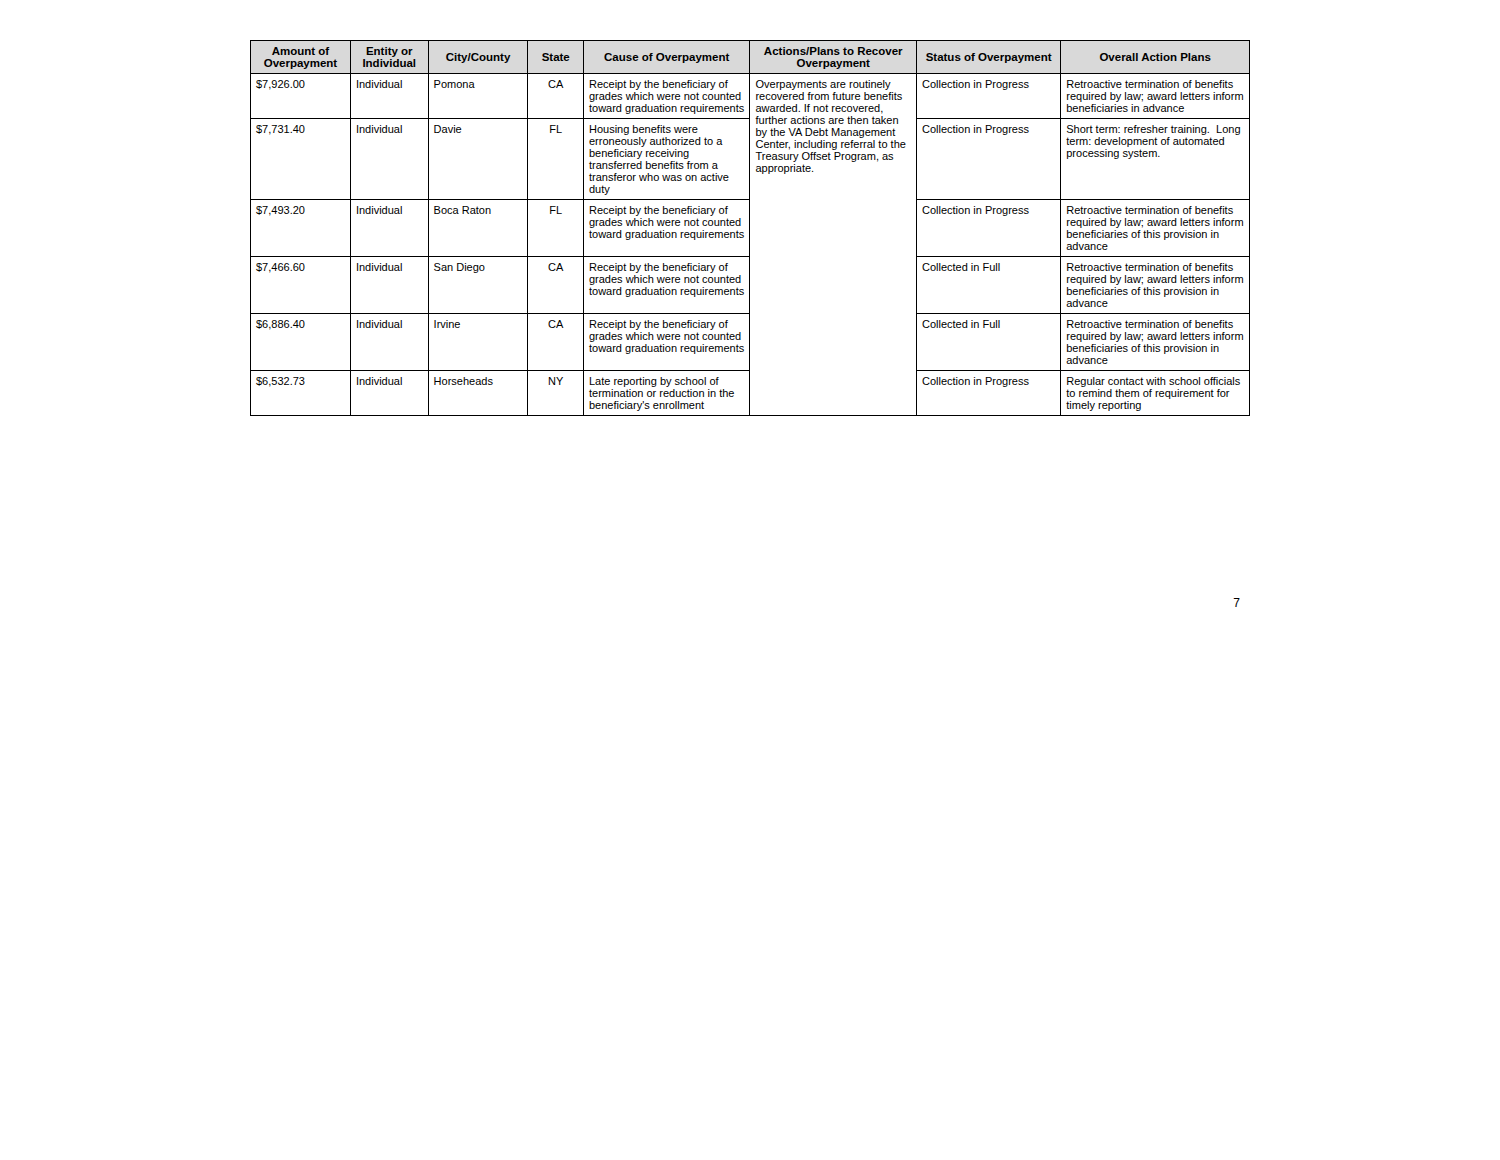| Amount of Overpayment | Entity or Individual | City/County | State | Cause of Overpayment | Actions/Plans to Recover Overpayment | Status of Overpayment | Overall Action Plans |
| --- | --- | --- | --- | --- | --- | --- | --- |
| $7,926.00 | Individual | Pomona | CA | Receipt by the beneficiary of grades which were not counted toward graduation requirements | Overpayments are routinely recovered from future benefits awarded. If not recovered, further actions are then taken by the VA Debt Management Center, including referral to the Treasury Offset Program, as appropriate. | Collection in Progress | Retroactive termination of benefits required by law; award letters inform beneficiaries in advance |
| $7,731.40 | Individual | Davie | FL | Housing benefits were erroneously authorized to a beneficiary receiving transferred benefits from a transferor who was on active duty | Collection in Progress | Short term: refresher training. Long term: development of automated processing system. |
| $7,493.20 | Individual | Boca Raton | FL | Receipt by the beneficiary of grades which were not counted toward graduation requirements | Collection in Progress | Retroactive termination of benefits required by law; award letters inform beneficiaries of this provision in advance |
| $7,466.60 | Individual | San Diego | CA | Receipt by the beneficiary of grades which were not counted toward graduation requirements | Collected in Full | Retroactive termination of benefits required by law; award letters inform beneficiaries of this provision in advance |
| $6,886.40 | Individual | Irvine | CA | Receipt by the beneficiary of grades which were not counted toward graduation requirements | Collected in Full | Retroactive termination of benefits required by law; award letters inform beneficiaries of this provision in advance |
| $6,532.73 | Individual | Horseheads | NY | Late reporting by school of termination or reduction in the beneficiary's enrollment | Collection in Progress | Regular contact with school officials to remind them of requirement for timely reporting |
7